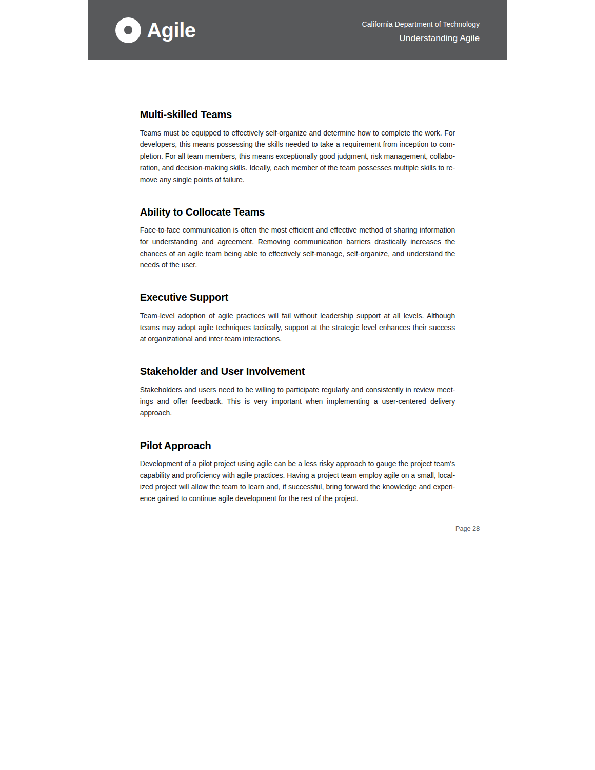Agile
California Department of Technology
Understanding Agile
Multi-skilled Teams
Teams must be equipped to effectively self-organize and determine how to complete the work. For developers, this means possessing the skills needed to take a requirement from inception to completion. For all team members, this means exceptionally good judgment, risk management, collaboration, and decision-making skills. Ideally, each member of the team possesses multiple skills to remove any single points of failure.
Ability to Collocate Teams
Face-to-face communication is often the most efficient and effective method of sharing information for understanding and agreement. Removing communication barriers drastically increases the chances of an agile team being able to effectively self-manage, self-organize, and understand the needs of the user.
Executive Support
Team-level adoption of agile practices will fail without leadership support at all levels. Although teams may adopt agile techniques tactically, support at the strategic level enhances their success at organizational and inter-team interactions.
Stakeholder and User Involvement
Stakeholders and users need to be willing to participate regularly and consistently in review meetings and offer feedback. This is very important when implementing a user-centered delivery approach.
Pilot Approach
Development of a pilot project using agile can be a less risky approach to gauge the project team's capability and proficiency with agile practices. Having a project team employ agile on a small, localized project will allow the team to learn and, if successful, bring forward the knowledge and experience gained to continue agile development for the rest of the project.
Page 28